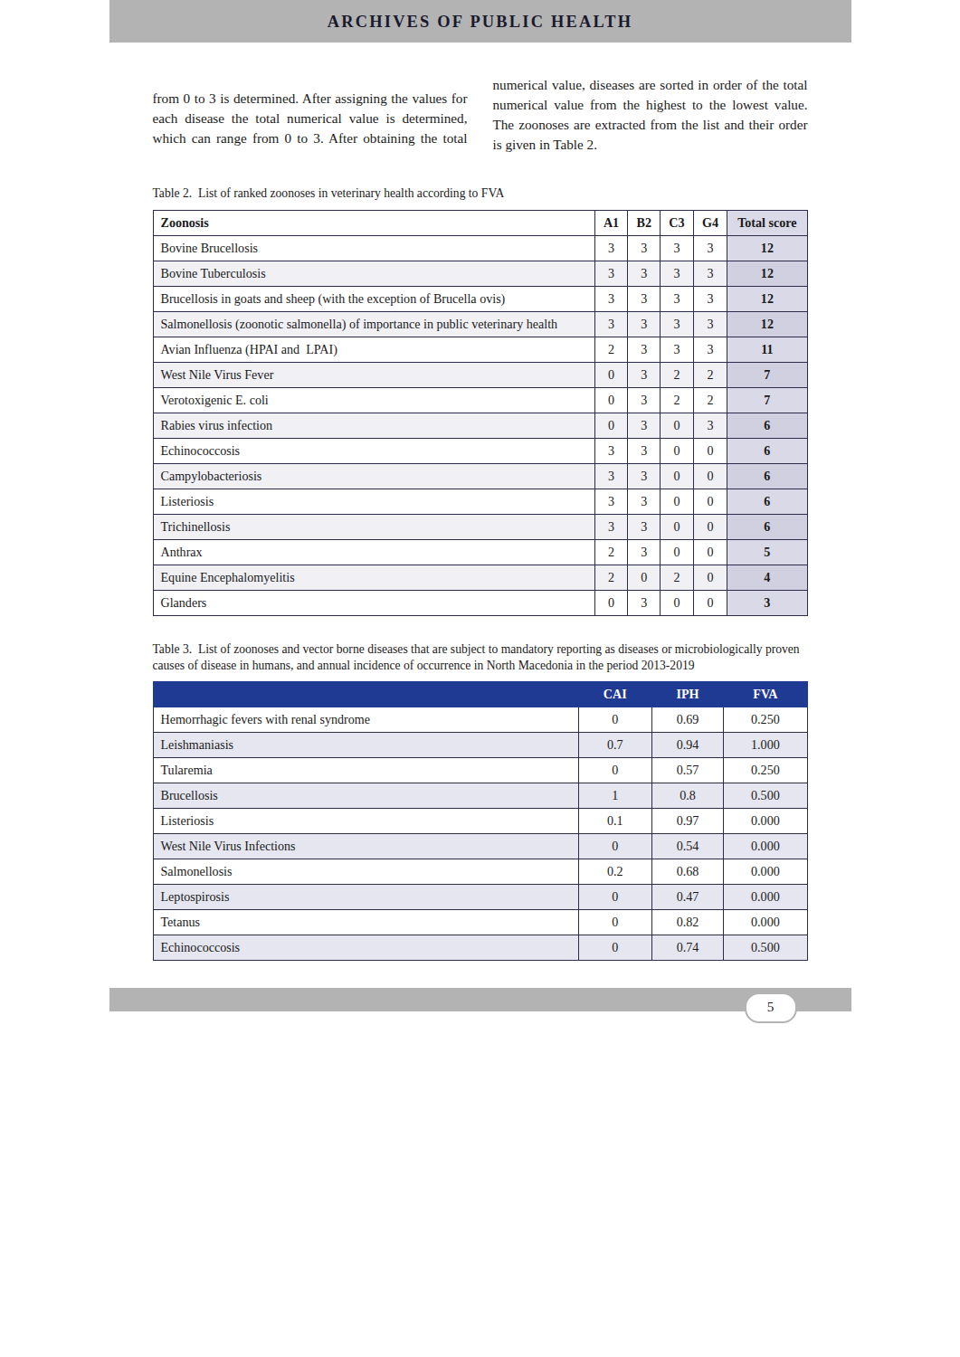ARCHIVES OF PUBLIC HEALTH
from 0 to 3 is determined. After assigning the values for each disease the total numerical value is determined, which can range from 0 to 3. After obtaining the total numerical value, diseases are sorted in order of the total numerical value from the highest to the lowest value. The zoonoses are extracted from the list and their order is given in Table 2.
Table 2. List of ranked zoonoses in veterinary health according to FVA
| Zoonosis | A1 | B2 | C3 | G4 | Total score |
| --- | --- | --- | --- | --- | --- |
| Bovine Brucellosis | 3 | 3 | 3 | 3 | 12 |
| Bovine Tuberculosis | 3 | 3 | 3 | 3 | 12 |
| Brucellosis in goats and sheep (with the exception of Brucella ovis) | 3 | 3 | 3 | 3 | 12 |
| Salmonellosis (zoonotic salmonella) of importance in public veterinary health | 3 | 3 | 3 | 3 | 12 |
| Avian Influenza (HPAI and LPAI) | 2 | 3 | 3 | 3 | 11 |
| West Nile Virus Fever | 0 | 3 | 2 | 2 | 7 |
| Verotoxigenic E. coli | 0 | 3 | 2 | 2 | 7 |
| Rabies virus infection | 0 | 3 | 0 | 3 | 6 |
| Echinococcosis | 3 | 3 | 0 | 0 | 6 |
| Campylobacteriosis | 3 | 3 | 0 | 0 | 6 |
| Listeriosis | 3 | 3 | 0 | 0 | 6 |
| Trichinellosis | 3 | 3 | 0 | 0 | 6 |
| Anthrax | 2 | 3 | 0 | 0 | 5 |
| Equine Encephalomyelitis | 2 | 0 | 2 | 0 | 4 |
| Glanders | 0 | 3 | 0 | 0 | 3 |
Table 3. List of zoonoses and vector borne diseases that are subject to mandatory reporting as diseases or microbiologically proven causes of disease in humans, and annual incidence of occurrence in North Macedonia in the period 2013-2019
| | CAI | IPH | FVA |
| --- | --- | --- | --- |
| Hemorrhagic fevers with renal syndrome | 0 | 0.69 | 0.250 |
| Leishmaniasis | 0.7 | 0.94 | 1.000 |
| Tularemia | 0 | 0.57 | 0.250 |
| Brucellosis | 1 | 0.8 | 0.500 |
| Listeriosis | 0.1 | 0.97 | 0.000 |
| West Nile Virus Infections | 0 | 0.54 | 0.000 |
| Salmonellosis | 0.2 | 0.68 | 0.000 |
| Leptospirosis | 0 | 0.47 | 0.000 |
| Tetanus | 0 | 0.82 | 0.000 |
| Echinococcosis | 0 | 0.74 | 0.500 |
5